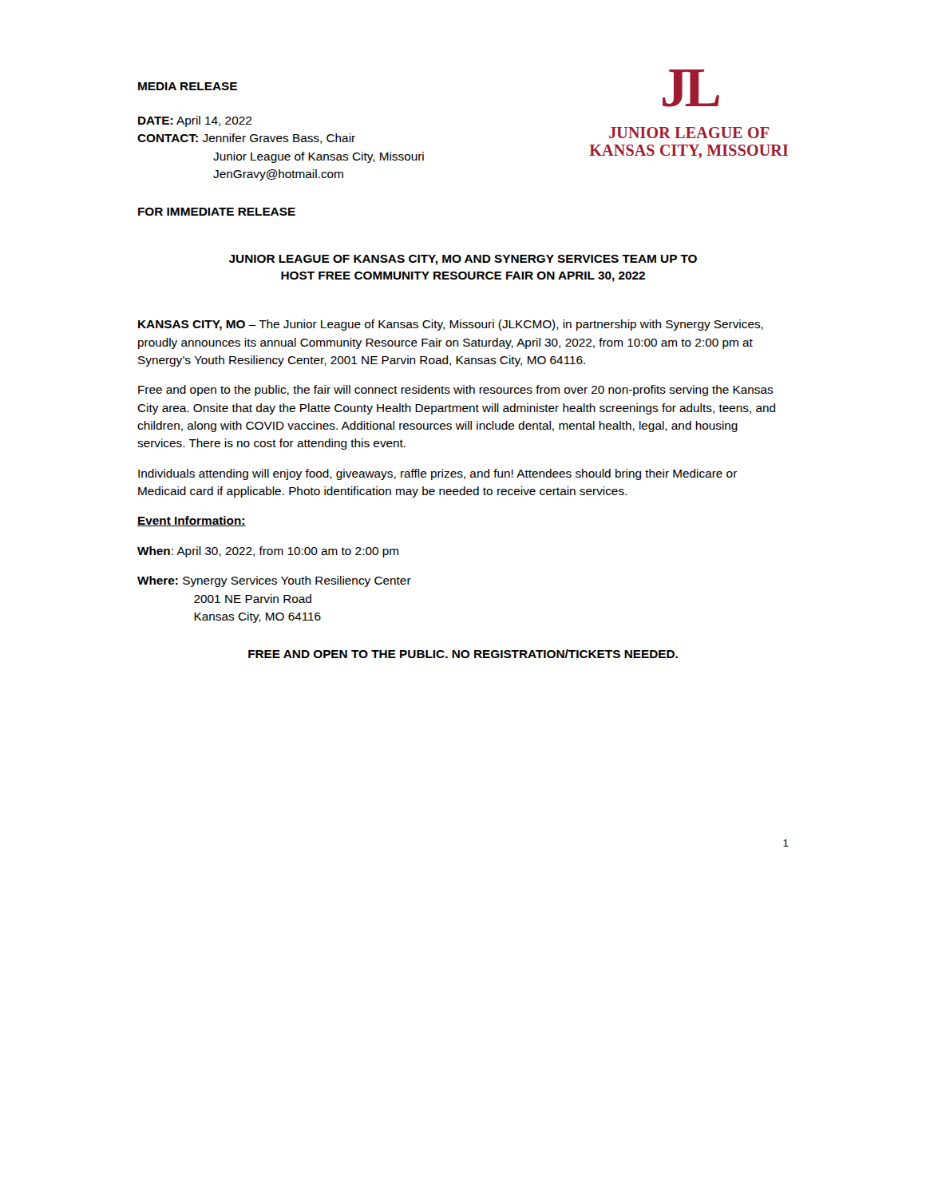MEDIA RELEASE
DATE: April 14, 2022
CONTACT: Jennifer Graves Bass, Chair
Junior League of Kansas City, Missouri
JenGravy@hotmail.com
JL Junior League of Kansas City, Missouri
FOR IMMEDIATE RELEASE
Junior League of Kansas City, MO and Synergy Services Team Up to
Host Free Community Resource Fair on April 30, 2022
KANSAS CITY, MO – The Junior League of Kansas City, Missouri (JLKCMO), in partnership with Synergy Services, proudly announces its annual Community Resource Fair on Saturday, April 30, 2022, from 10:00 am to 2:00 pm at Synergy’s Youth Resiliency Center, 2001 NE Parvin Road, Kansas City, MO 64116.
Free and open to the public, the fair will connect residents with resources from over 20 non-profits serving the Kansas City area. Onsite that day the Platte County Health Department will administer health screenings for adults, teens, and children, along with COVID vaccines. Additional resources will include dental, mental health, legal, and housing services. There is no cost for attending this event.
Individuals attending will enjoy food, giveaways, raffle prizes, and fun! Attendees should bring their Medicare or Medicaid card if applicable. Photo identification may be needed to receive certain services.
Event Information:
When: April 30, 2022, from 10:00 am to 2:00 pm
Where: Synergy Services Youth Resiliency Center
2001 NE Parvin Road Kansas City, MO 64116
Free and open to the public. No registration/tickets needed.
1